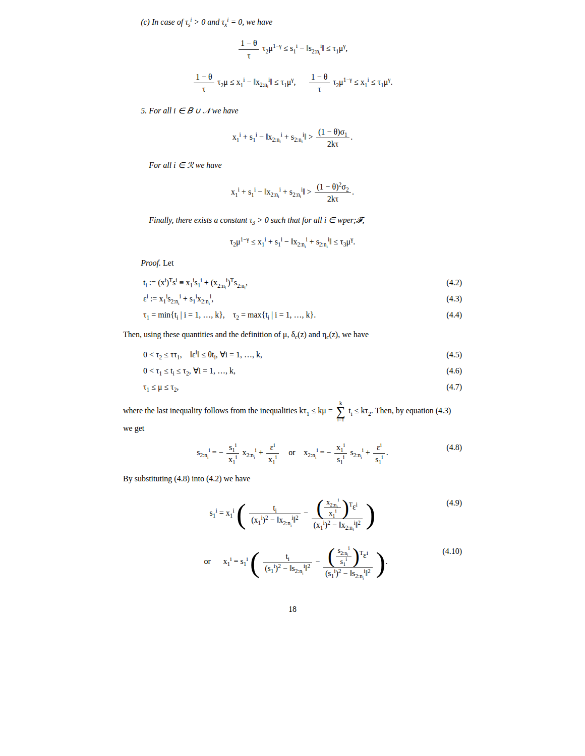(c) In case of τsi > 0 and τxi = 0, we have
1 − θ τ τ2μ1−γ ≤ s1i − ‖s2:nii‖ ≤ τ1μγ,
1 − θ τ τ2μ ≤ x1i − ‖x2:nii‖ ≤ τ1μγ, 1 − θ τ τ2μ1−γ ≤ x1i ≤ τ1μγ.
5. For all i ∈ 𝐵 ∪ 𝒩 we have
x1i + s1i − ‖x2:nii + s2:nii‖ > (1 − θ)σ12kτ.
For all i ∈ ℛ we have
x1i + s1i − ‖x2:nii + s2:nii‖ > (1 − θ)2σ22kτ.
Finally, there exists a constant τ3 > 0 such that for all i ∈ wper;𝓕,
τ2μ1−γ ≤ x1i + s1i − ‖x2:nii + s2:nii‖ ≤ τ3μγ.
Proof. Let
(4.2)
ti := (xi)Tsi ≡ x1is1i + (x2:nii)Ts2:ni,
(4.3)
εi := x1is2:nii + s1ix2:nii,
(4.4)
τ1 = min{ti | i = 1, …, k}, τ2 = max{ti | i = 1, …, k}.
Then, using these quantities and the definition of μ, δc(z) and ηc(z), we have
(4.5)
0 < τ2 ≤ ττ1, ‖εi‖ ≤ θti, ∀i = 1, …, k,
(4.6)
0 < τ1 ≤ ti ≤ τ2, ∀i = 1, …, k,
(4.7)
τ1 ≤ μ ≤ τ2,
where the last inequality follows from the inequalities kτ1 ≤ kμ = k∑i=1 ti ≤ kτ2. Then, by equation (4.3) we get
(4.8)
s2:nii = − s1i x1i x2:nii + εi x1i or x2:nii = − x1i s1i s2:nii + εi s1i.
By substituting (4.8) into (4.2) we have
(4.9)
s1i = x1i ( ti(x1i)2 − ‖x2:nii‖2 − (x2:nii x1i)Tεi(x1i)2 − ‖x2:nii‖2 )
(4.10)
or x1i = s1i ( ti(s1i)2 − ‖s2:nii‖2 − (s2:nii s1i)Tεi(s1i)2 − ‖s2:nii‖2 ).
18